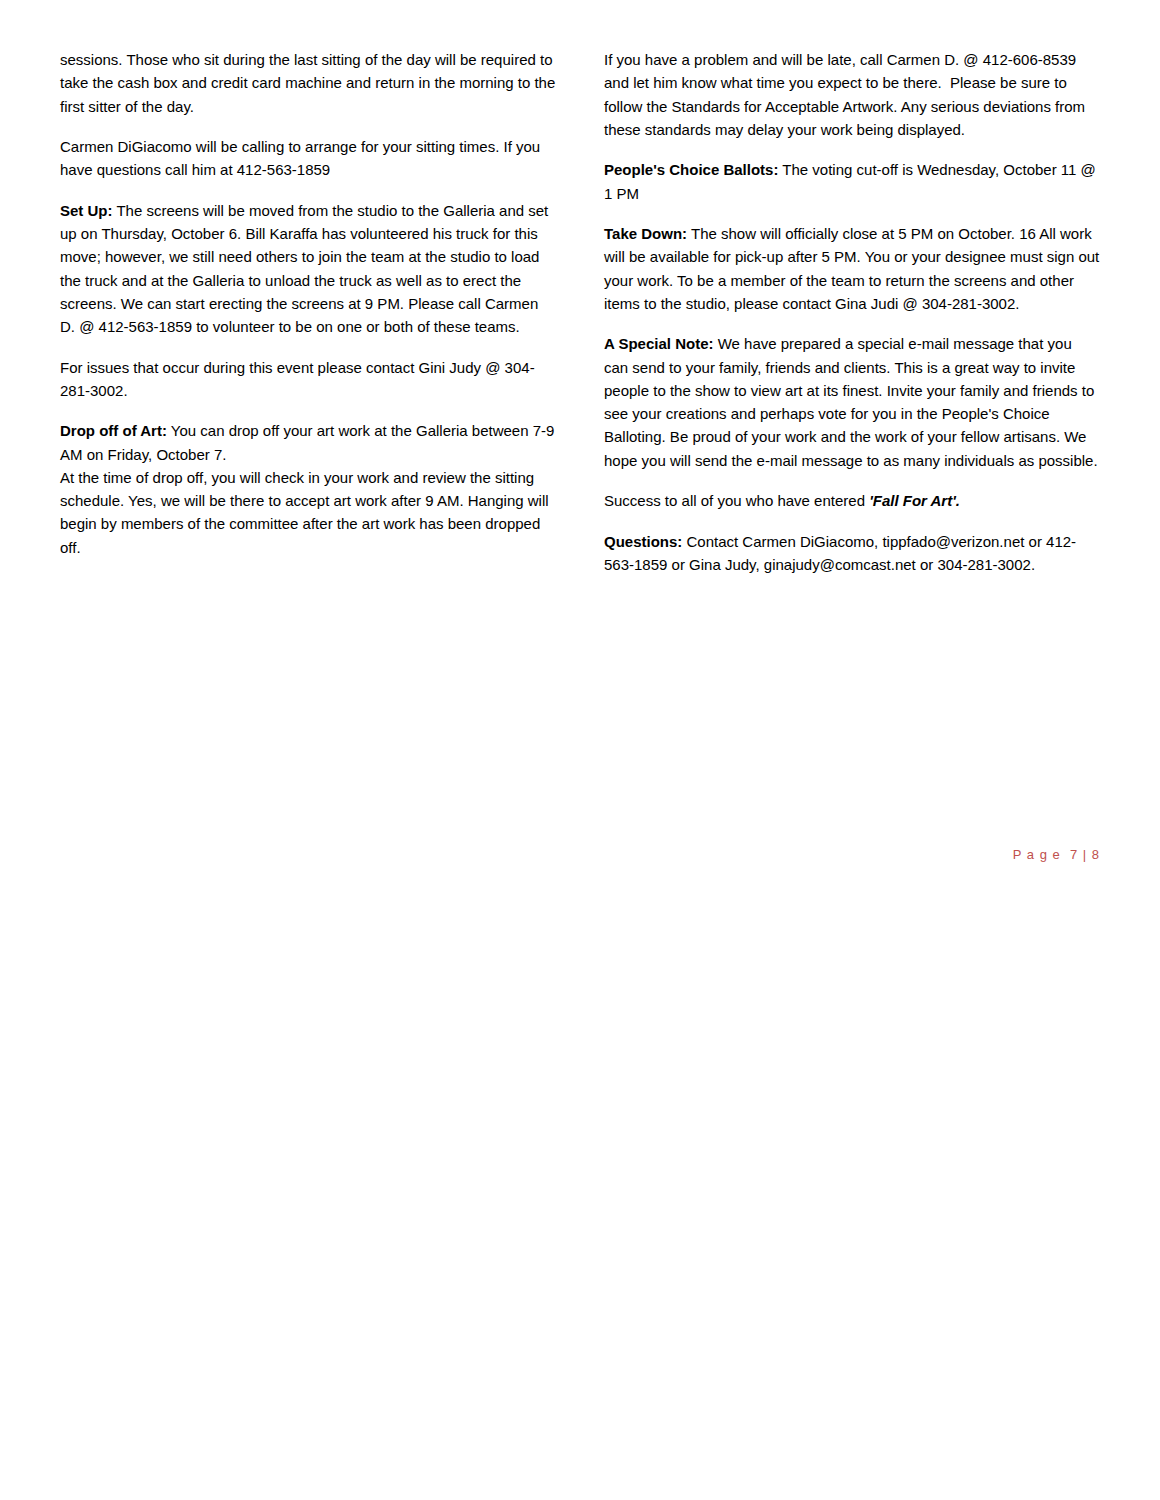sessions. Those who sit during the last sitting of the day will be required to take the cash box and credit card machine and return in the morning to the first sitter of the day.
Carmen DiGiacomo will be calling to arrange for your sitting times. If you have questions call him at 412-563-1859
Set Up: The screens will be moved from the studio to the Galleria and set up on Thursday, October 6. Bill Karaffa has volunteered his truck for this move; however, we still need others to join the team at the studio to load the truck and at the Galleria to unload the truck as well as to erect the screens. We can start erecting the screens at 9 PM. Please call Carmen D. @ 412-563-1859 to volunteer to be on one or both of these teams.
For issues that occur during this event please contact Gini Judy @ 304-281-3002.
Drop off of Art: You can drop off your art work at the Galleria between 7-9 AM on Friday, October 7.
At the time of drop off, you will check in your work and review the sitting schedule. Yes, we will be there to accept art work after 9 AM. Hanging will begin by members of the committee after the art work has been dropped off.
If you have a problem and will be late, call Carmen D. @ 412-606-8539 and let him know what time you expect to be there. Please be sure to follow the Standards for Acceptable Artwork. Any serious deviations from these standards may delay your work being displayed.
People's Choice Ballots: The voting cut-off is Wednesday, October 11 @ 1 PM
Take Down: The show will officially close at 5 PM on October. 16 All work will be available for pick-up after 5 PM. You or your designee must sign out your work. To be a member of the team to return the screens and other items to the studio, please contact Gina Judi @ 304-281-3002.
A Special Note: We have prepared a special e-mail message that you can send to your family, friends and clients. This is a great way to invite people to the show to view art at its finest. Invite your family and friends to see your creations and perhaps vote for you in the People's Choice Balloting. Be proud of your work and the work of your fellow artisans. We hope you will send the e-mail message to as many individuals as possible.
Success to all of you who have entered 'Fall For Art'.
Questions: Contact Carmen DiGiacomo, tippfado@verizon.net or 412-563-1859 or Gina Judy, ginajudy@comcast.net or 304-281-3002.
P a g e 7 | 8